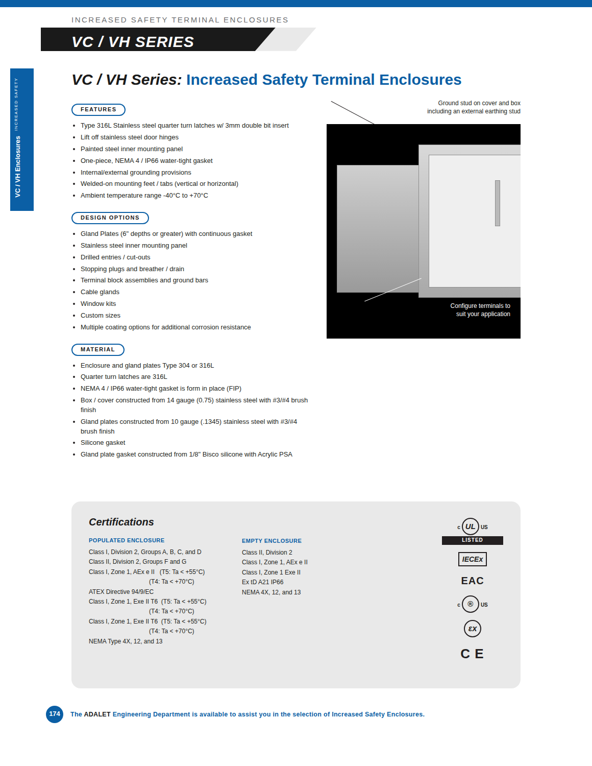INCREASED SAFETY VC / VH Enclosures
Increased Safety Terminal Enclosures
VC / VH SERIES
VC / VH Series: Increased Safety Terminal Enclosures
FEATURES
Type 316L Stainless steel quarter turn latches w/ 3mm double bit insert
Lift off stainless steel door hinges
Painted steel inner mounting panel
One-piece, NEMA 4 / IP66 water-tight gasket
Internal/external grounding provisions
Welded-on mounting feet / tabs (vertical or horizontal)
Ambient temperature range -40°C to +70°C
DESIGN OPTIONS
Gland Plates (6" depths or greater) with continuous gasket
Stainless steel inner mounting panel
Drilled entries / cut-outs
Stopping plugs and breather / drain
Terminal block assemblies and ground bars
Cable glands
Window kits
Custom sizes
Multiple coating options for additional corrosion resistance
MATERIAL
Enclosure and gland plates Type 304 or 316L
Quarter turn latches are 316L
NEMA 4 / IP66 water-tight gasket is form in place (FIP)
Box / cover constructed from 14 gauge (0.75) stainless steel with #3/#4 brush finish
Gland plates constructed from 10 gauge (.1345) stainless steel with #3/#4 brush finish
Silicone gasket
Gland plate gasket constructed from 1/8" Bisco silicone with Acrylic PSA
Ground stud on cover and box
including an external earthing stud
Configure terminals to
suit your application
Certifications
POPULATED ENCLOSURE
Class I, Division 2, Groups A, B, C, and D
Class II, Division 2, Groups F and G
Class I, Zone 1, AEx e II (T5: Ta < +55°C)
(T4: Ta < +70°C)
ATEX Directive 94/9/EC
Class I, Zone 1, Exe II T6 (T5: Ta < +55°C)
(T4: Ta < +70°C)
Class I, Zone 1, Exe II T6 (T5: Ta < +55°C)
(T4: Ta < +70°C)
NEMA Type 4X, 12, and 13
EMPTY ENCLOSURE
Class II, Division 2
Class I, Zone 1, AEx e II
Class I, Zone 1 Exe II
Ex tD A21 IP66
NEMA 4X, 12, and 13
c UL US LISTED
IECEx
EAC
c ® US
εx
C E
174
The ADALET Engineering Department is available to assist you in the selection of Increased Safety Enclosures.